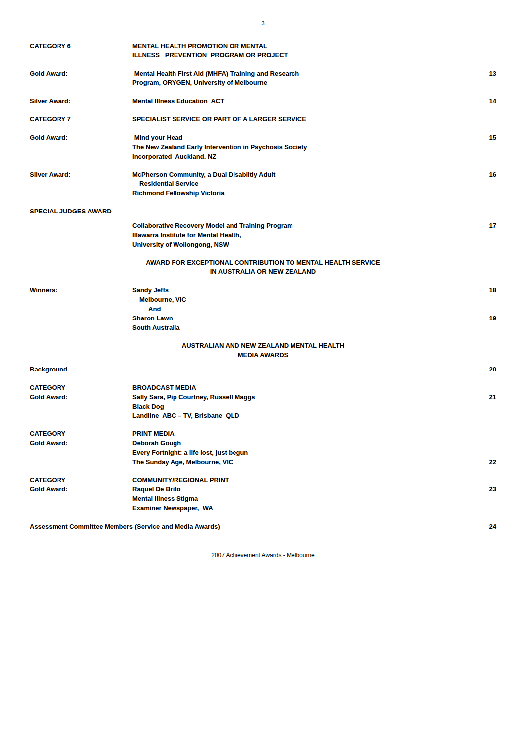3
| CATEGORY 6 | MENTAL HEALTH PROMOTION OR MENTAL ILLNESS PREVENTION PROGRAM OR PROJECT | |
| Gold Award: | Mental Health First Aid (MHFA) Training and Research Program, ORYGEN, University of Melbourne | 13 |
| Silver Award: | Mental Illness Education ACT | 14 |
| CATEGORY 7 | SPECIALIST SERVICE OR PART OF A LARGER SERVICE | |
| Gold Award: | Mind your Head The New Zealand Early Intervention in Psychosis Society Incorporated Auckland, NZ | 15 |
| Silver Award: | McPherson Community, a Dual Disabiltiy Adult Residential Service Richmond Fellowship Victoria | 16 |
| SPECIAL JUDGES AWARD | |
| | Collaborative Recovery Model and Training Program Illawarra Institute for Mental Health, University of Wollongong, NSW | 17 |
| AWARD FOR EXCEPTIONAL CONTRIBUTION TO MENTAL HEALTH SERVICE IN AUSTRALIA OR NEW ZEALAND |
| Winners: | Sandy Jeffs Melbourne, VIC | 18 |
| | And | |
| | Sharon Lawn South Australia | 19 |
| AUSTRALIAN AND NEW ZEALAND MENTAL HEALTH MEDIA AWARDS |
| Background | | 20 |
| CATEGORY | BROADCAST MEDIA | |
| Gold Award: | Sally Sara, Pip Courtney, Russell Maggs Black Dog Landline ABC – TV, Brisbane QLD | 21 |
| CATEGORY | PRINT MEDIA | |
| Gold Award: | Deborah Gough | |
| | Every Fortnight: a life lost, just begun | |
| | The Sunday Age, Melbourne, VIC | 22 |
| CATEGORY | COMMUNITY/REGIONAL PRINT | |
| Gold Award: | Raquel De Brito Mental Illness Stigma Examiner Newspaper, WA | 23 |
| Assessment Committee Members (Service and Media Awards) | 24 |
2007 Achievement Awards - Melbourne